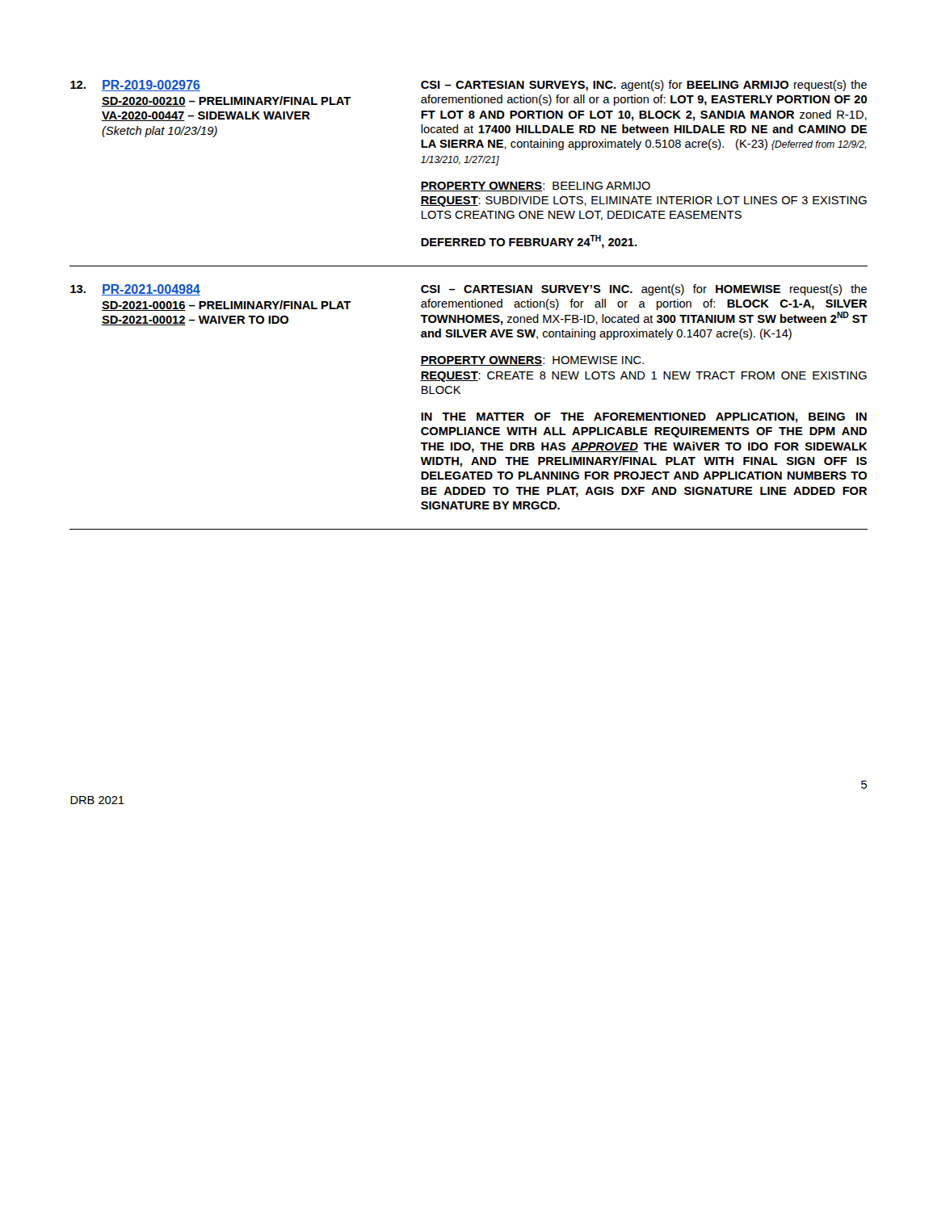| 12. | PR-2019-002976 SD-2020-00210 – PRELIMINARY/FINAL PLAT VA-2020-00447 – SIDEWALK WAIVER (Sketch plat 10/23/19) | CSI – CARTESIAN SURVEYS, INC. agent(s) for BEELING ARMIJO request(s) the aforementioned action(s) for all or a portion of: LOT 9, EASTERLY PORTION OF 20 FT LOT 8 AND PORTION OF LOT 10, BLOCK 2, SANDIA MANOR zoned R-1D, located at 17400 HILLDALE RD NE between HILDALE RD NE and CAMINO DE LA SIERRA NE , containing approximately 0.5108 acre(s). (K-23) {Deferred from 12/9/2, 1/13/210, 1/27/21] PROPERTY OWNERS : BEELING ARMIJO REQUEST : SUBDIVIDE LOTS, ELIMINATE INTERIOR LOT LINES OF 3 EXISTING LOTS CREATING ONE NEW LOT, DEDICATE EASEMENTS DEFERRED TO FEBRUARY 24 TH , 2021. |
| 13. | PR-2021-004984 SD-2021-00016 – PRELIMINARY/FINAL PLAT SD-2021-00012 – WAIVER TO IDO | CSI – CARTESIAN SURVEY’S INC. agent(s) for HOMEWISE request(s) the aforementioned action(s) for all or a portion of: BLOCK C-1-A, SILVER TOWNHOMES, zoned MX-FB-ID, located at 300 TITANIUM ST SW between 2 ND ST and SILVER AVE SW , containing approximately 0.1407 acre(s). (K-14) PROPERTY OWNERS : HOMEWISE INC. REQUEST : CREATE 8 NEW LOTS AND 1 NEW TRACT FROM ONE EXISTING BLOCK IN THE MATTER OF THE AFOREMENTIONED APPLICATION, BEING IN COMPLIANCE WITH ALL APPLICABLE REQUIREMENTS OF THE DPM AND THE IDO, THE DRB HAS APPROVED THE WAiVER TO IDO FOR SIDEWALK WIDTH, AND THE PRELIMINARY/FINAL PLAT WITH FINAL SIGN OFF IS DELEGATED TO PLANNING FOR PROJECT AND APPLICATION NUMBERS TO BE ADDED TO THE PLAT, AGIS DXF AND SIGNATURE LINE ADDED FOR SIGNATURE BY MRGCD. |
5
DRB 2021